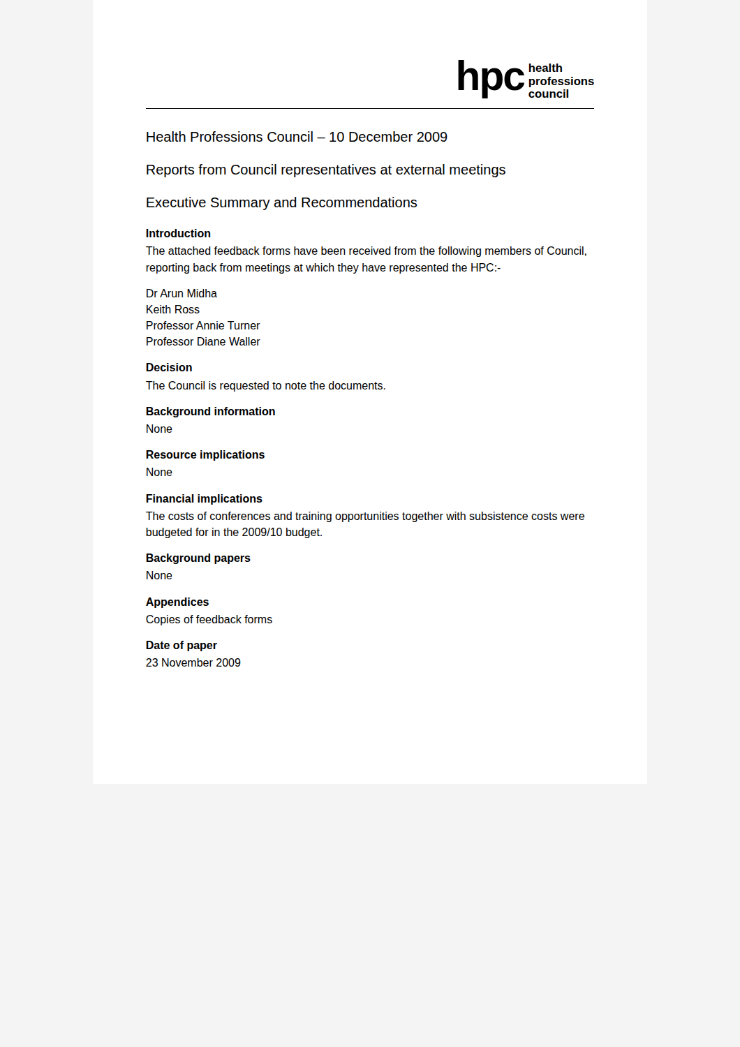hpc health
professions
council
Health Professions Council – 10 December 2009
Reports from Council representatives at external meetings
Executive Summary and Recommendations
Introduction
The attached feedback forms have been received from the following members of Council, reporting back from meetings at which they have represented the HPC:-
Dr Arun Midha
Keith Ross
Professor Annie Turner
Professor Diane Waller
Decision
The Council is requested to note the documents.
Background information
None
Resource implications
None
Financial implications
The costs of conferences and training opportunities together with subsistence costs were budgeted for in the 2009/10 budget.
Background papers
None
Appendices
Copies of feedback forms
Date of paper
23 November 2009